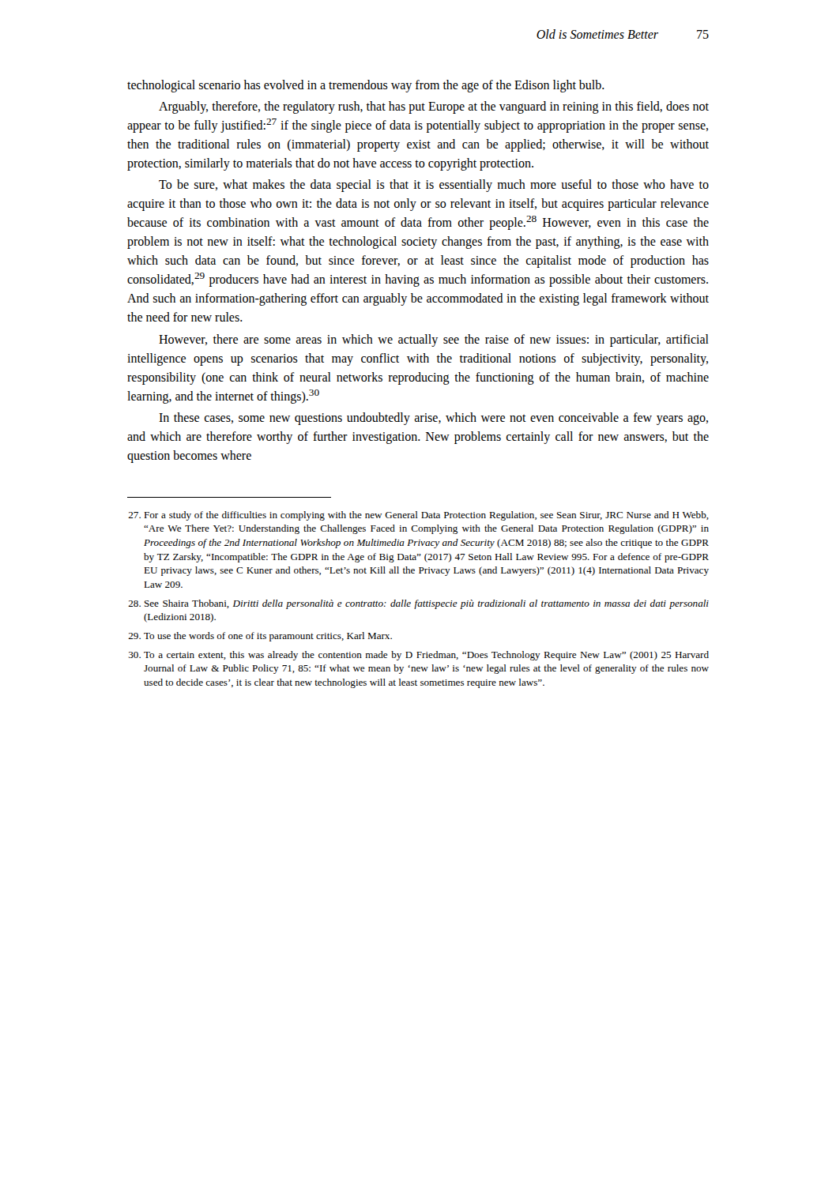Old is Sometimes Better 75
technological scenario has evolved in a tremendous way from the age of the Edison light bulb.
Arguably, therefore, the regulatory rush, that has put Europe at the vanguard in reining in this field, does not appear to be fully justified:27 if the single piece of data is potentially subject to appropriation in the proper sense, then the traditional rules on (immaterial) property exist and can be applied; otherwise, it will be without protection, similarly to materials that do not have access to copyright protection.
To be sure, what makes the data special is that it is essentially much more useful to those who have to acquire it than to those who own it: the data is not only or so relevant in itself, but acquires particular relevance because of its combination with a vast amount of data from other people.28 However, even in this case the problem is not new in itself: what the technological society changes from the past, if anything, is the ease with which such data can be found, but since forever, or at least since the capitalist mode of production has consolidated,29 producers have had an interest in having as much information as possible about their customers. And such an information-gathering effort can arguably be accommodated in the existing legal framework without the need for new rules.
However, there are some areas in which we actually see the raise of new issues: in particular, artificial intelligence opens up scenarios that may conflict with the traditional notions of subjectivity, personality, responsibility (one can think of neural networks reproducing the functioning of the human brain, of machine learning, and the internet of things).30
In these cases, some new questions undoubtedly arise, which were not even conceivable a few years ago, and which are therefore worthy of further investigation. New problems certainly call for new answers, but the question becomes where
For a study of the difficulties in complying with the new General Data Protection Regulation, see Sean Sirur, JRC Nurse and H Webb, “Are We There Yet?: Understanding the Challenges Faced in Complying with the General Data Protection Regulation (GDPR)” in Proceedings of the 2nd International Workshop on Multimedia Privacy and Security (ACM 2018) 88; see also the critique to the GDPR by TZ Zarsky, “Incompatible: The GDPR in the Age of Big Data” (2017) 47 Seton Hall Law Review 995. For a defence of pre-GDPR EU privacy laws, see C Kuner and others, “Let’s not Kill all the Privacy Laws (and Lawyers)” (2011) 1(4) International Data Privacy Law 209.
See Shaira Thobani, Diritti della personalità e contratto: dalle fattispecie più tradizionali al trattamento in massa dei dati personali (Ledizioni 2018).
To use the words of one of its paramount critics, Karl Marx.
To a certain extent, this was already the contention made by D Friedman, “Does Technology Require New Law” (2001) 25 Harvard Journal of Law & Public Policy 71, 85: “If what we mean by ‘new law’ is ‘new legal rules at the level of generality of the rules now used to decide cases’, it is clear that new technologies will at least sometimes require new laws”.